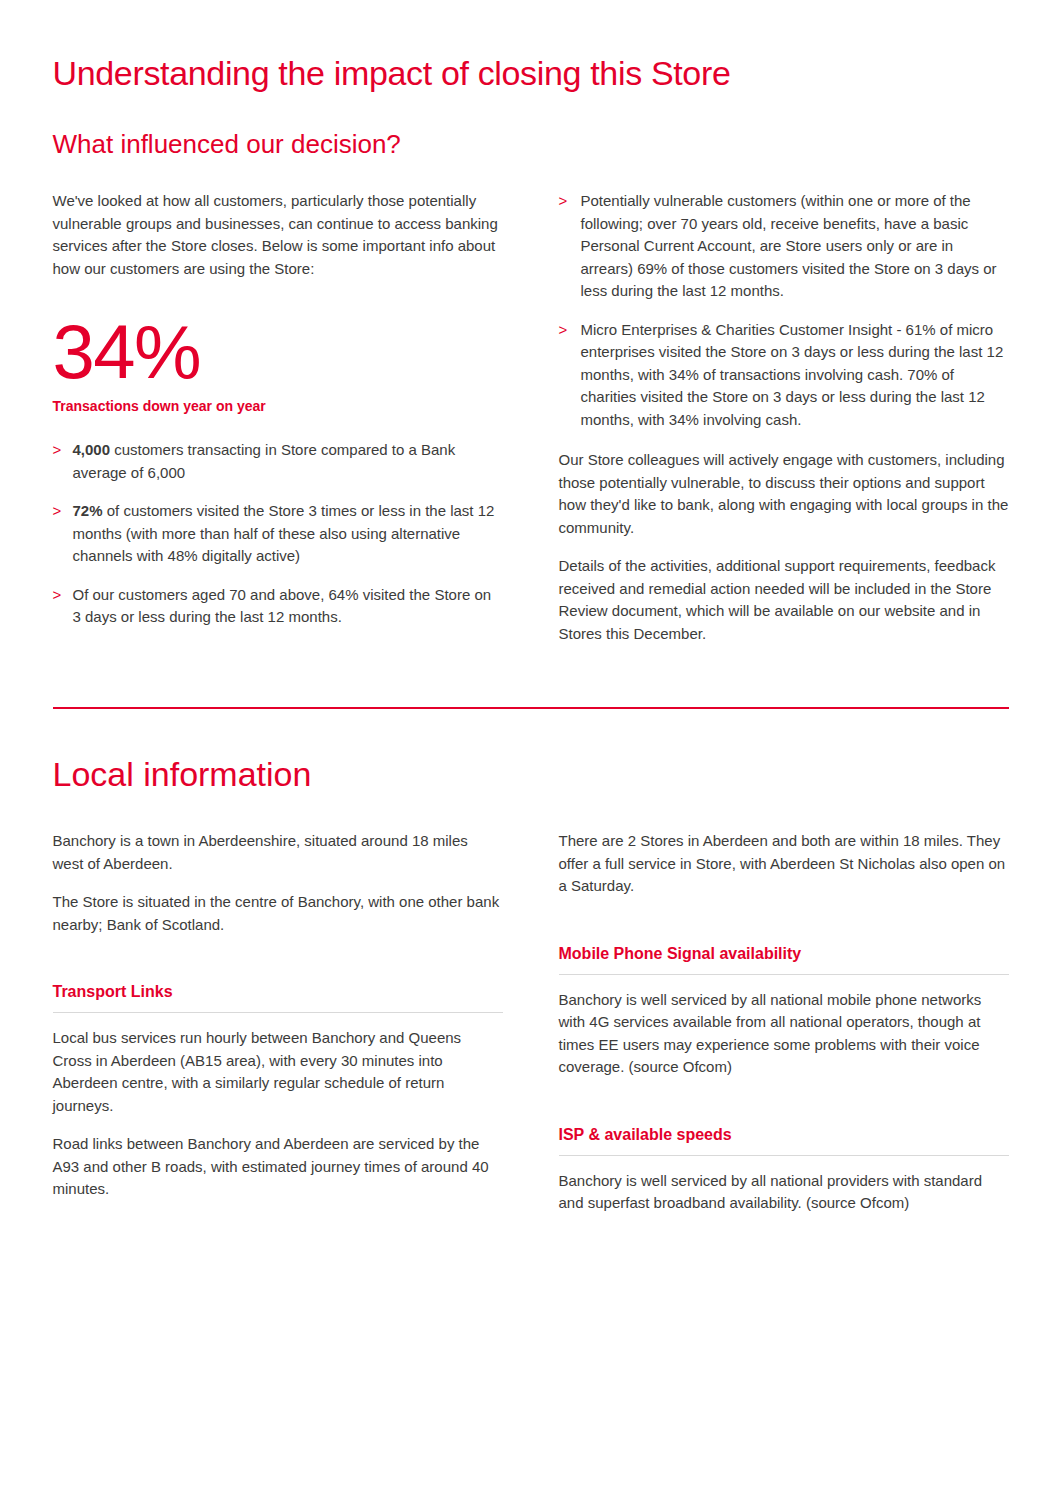Understanding the impact of closing this Store
What influenced our decision?
We've looked at how all customers, particularly those potentially vulnerable groups and businesses, can continue to access banking services after the Store closes. Below is some important info about how our customers are using the Store:
34%
Transactions down year on year
4,000 customers transacting in Store compared to a Bank average of 6,000
72% of customers visited the Store 3 times or less in the last 12 months (with more than half of these also using alternative channels with 48% digitally active)
Of our customers aged 70 and above, 64% visited the Store on 3 days or less during the last 12 months.
Potentially vulnerable customers (within one or more of the following; over 70 years old, receive benefits, have a basic Personal Current Account, are Store users only or are in arrears) 69% of those customers visited the Store on 3 days or less during the last 12 months.
Micro Enterprises & Charities Customer Insight - 61% of micro enterprises visited the Store on 3 days or less during the last 12 months, with 34% of transactions involving cash. 70% of charities visited the Store on 3 days or less during the last 12 months, with 34% involving cash.
Our Store colleagues will actively engage with customers, including those potentially vulnerable, to discuss their options and support how they'd like to bank, along with engaging with local groups in the community.
Details of the activities, additional support requirements, feedback received and remedial action needed will be included in the Store Review document, which will be available on our website and in Stores this December.
Local information
Banchory is a town in Aberdeenshire, situated around 18 miles west of Aberdeen.
The Store is situated in the centre of Banchory, with one other bank nearby; Bank of Scotland.
Transport Links
Local bus services run hourly between Banchory and Queens Cross in Aberdeen (AB15 area), with every 30 minutes into Aberdeen centre, with a similarly regular schedule of return journeys.
Road links between Banchory and Aberdeen are serviced by the A93 and other B roads, with estimated journey times of around 40 minutes.
There are 2 Stores in Aberdeen and both are within 18 miles. They offer a full service in Store, with Aberdeen St Nicholas also open on a Saturday.
Mobile Phone Signal availability
Banchory is well serviced by all national mobile phone networks with 4G services available from all national operators, though at times EE users may experience some problems with their voice coverage. (source Ofcom)
ISP & available speeds
Banchory is well serviced by all national providers with standard and superfast broadband availability. (source Ofcom)